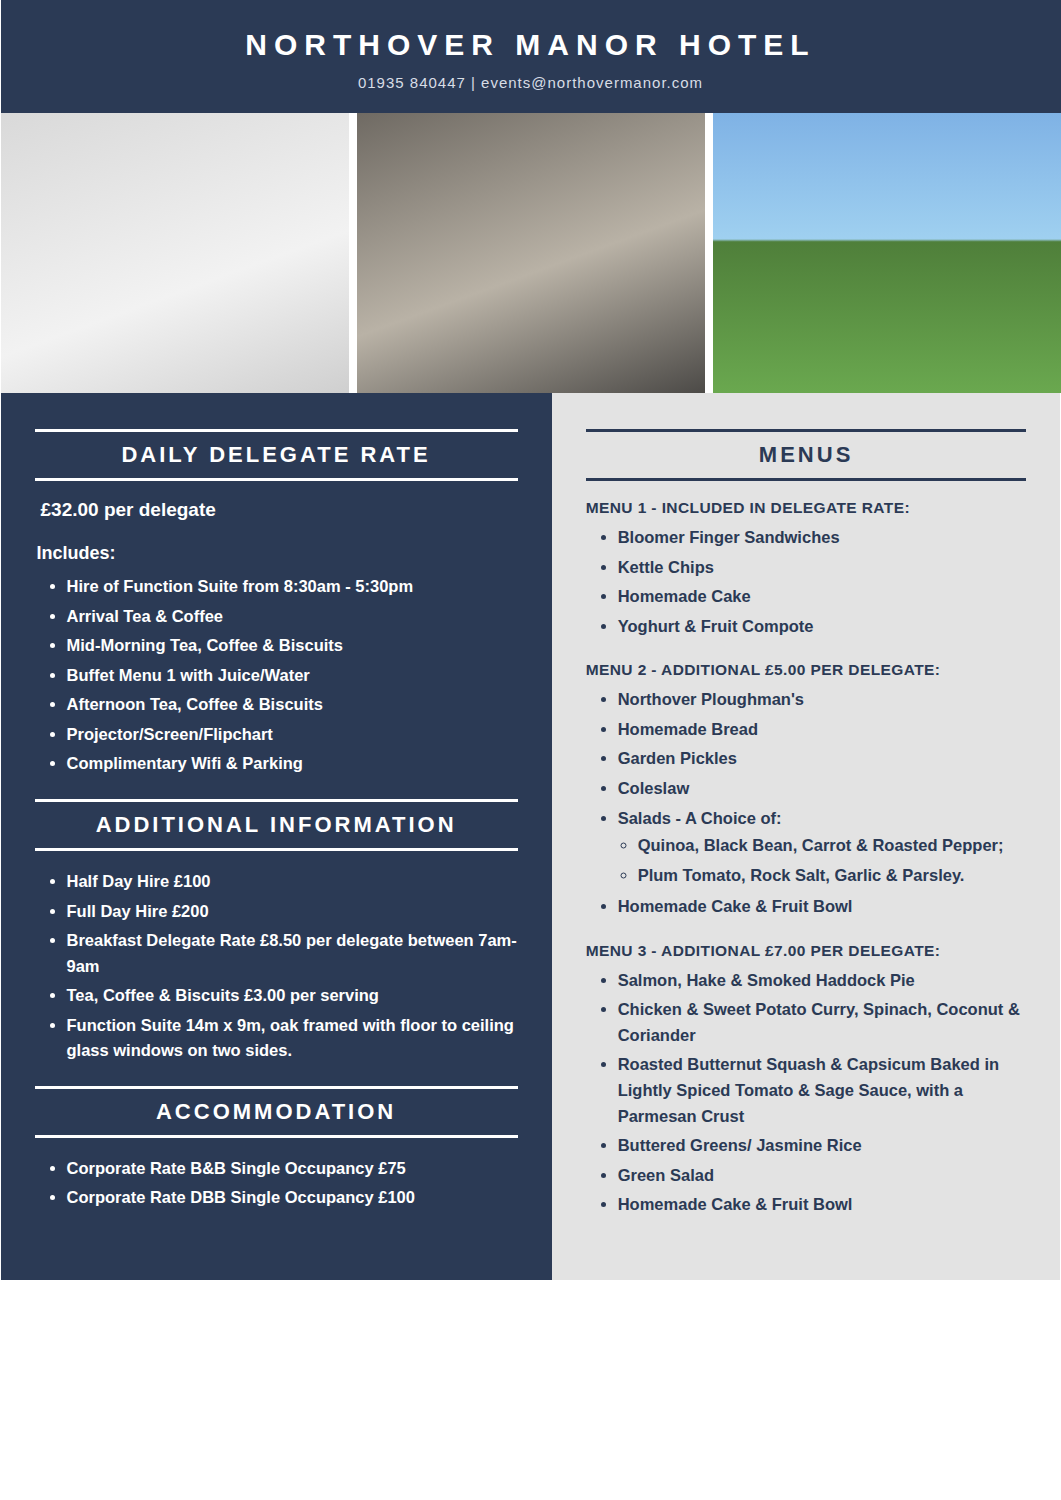Northover Manor Hotel
01935 840447 | events@northovermanor.com
Daily Delegate Rate
£32.00 per delegate
Includes:
Hire of Function Suite from 8:30am - 5:30pm
Arrival Tea & Coffee
Mid-Morning Tea, Coffee & Biscuits
Buffet Menu 1 with Juice/Water
Afternoon Tea, Coffee & Biscuits
Projector/Screen/Flipchart
Complimentary Wifi & Parking
Additional Information
Half Day Hire £100
Full Day Hire £200
Breakfast Delegate Rate £8.50 per delegate between 7am-9am
Tea, Coffee & Biscuits £3.00 per serving
Function Suite 14m x 9m, oak framed with floor to ceiling glass windows on two sides.
Accommodation
Corporate Rate B&B Single Occupancy £75
Corporate Rate DBB Single Occupancy £100
Menus
Menu 1 - Included in Delegate Rate:
Bloomer Finger Sandwiches
Kettle Chips
Homemade Cake
Yoghurt & Fruit Compote
Menu 2 - Additional £5.00 per Delegate:
Northover Ploughman's
Homemade Bread
Garden Pickles
Coleslaw
Salads - A Choice of:
Quinoa, Black Bean, Carrot & Roasted Pepper;
Plum Tomato, Rock Salt, Garlic & Parsley.
Homemade Cake & Fruit Bowl
Menu 3 - Additional £7.00 per Delegate:
Salmon, Hake & Smoked Haddock Pie
Chicken & Sweet Potato Curry, Spinach, Coconut & Coriander
Roasted Butternut Squash & Capsicum Baked in Lightly Spiced Tomato & Sage Sauce, with a Parmesan Crust
Buttered Greens/ Jasmine Rice
Green Salad
Homemade Cake & Fruit Bowl